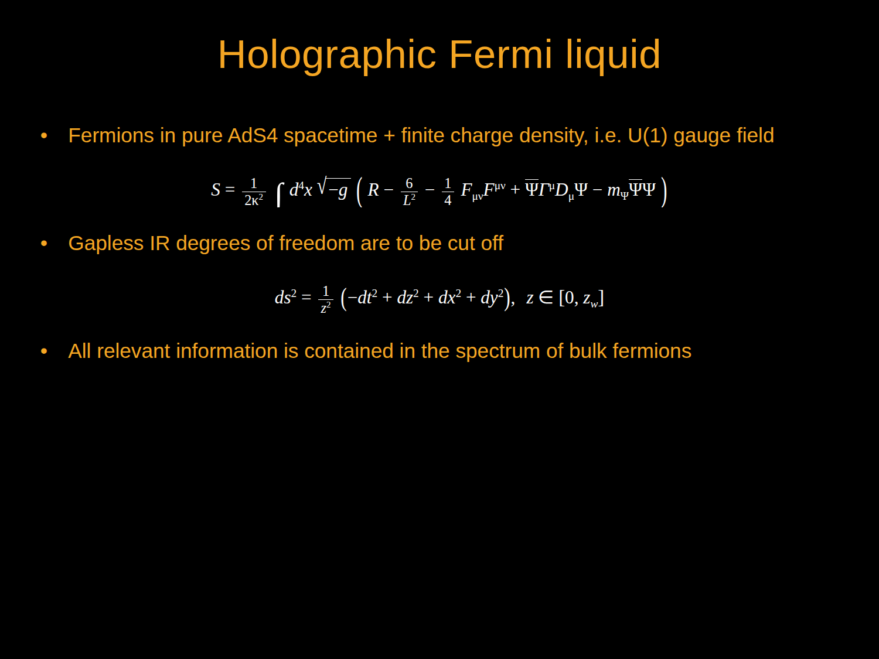Holographic Fermi liquid
Fermions in pure AdS4 spacetime + finite charge density, i.e. U(1) gauge field
S = 12κ2 ∫ d4x √−g ( R − 6 L2 − 14 FμνFμν + ΨΓμDμΨ − mΨΨΨ )
Gapless IR degrees of freedom are to be cut off
ds2 = 1 z2 (−dt2 + dz2 + dx2 + dy2), z ∈ [0, zw]
All relevant information is contained in the spectrum of bulk fermions